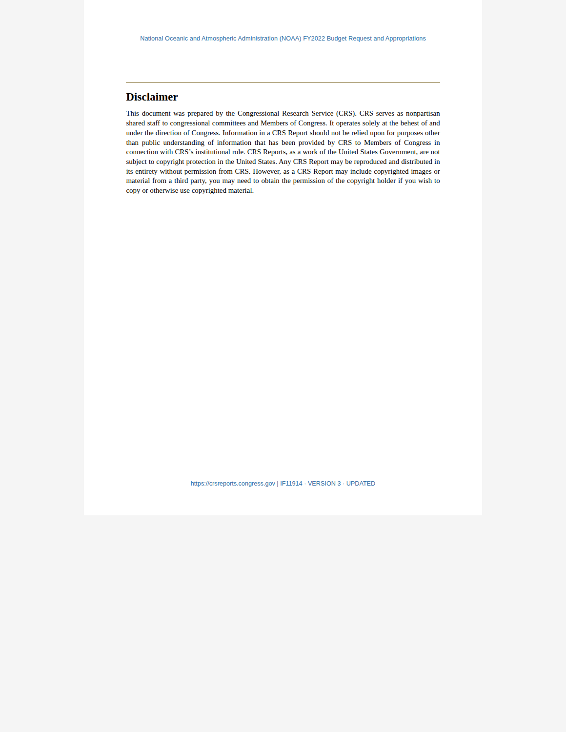National Oceanic and Atmospheric Administration (NOAA) FY2022 Budget Request and Appropriations
Disclaimer
This document was prepared by the Congressional Research Service (CRS). CRS serves as nonpartisan shared staff to congressional committees and Members of Congress. It operates solely at the behest of and under the direction of Congress. Information in a CRS Report should not be relied upon for purposes other than public understanding of information that has been provided by CRS to Members of Congress in connection with CRS’s institutional role. CRS Reports, as a work of the United States Government, are not subject to copyright protection in the United States. Any CRS Report may be reproduced and distributed in its entirety without permission from CRS. However, as a CRS Report may include copyrighted images or material from a third party, you may need to obtain the permission of the copyright holder if you wish to copy or otherwise use copyrighted material.
https://crsreports.congress.gov | IF11914 · VERSION 3 · UPDATED